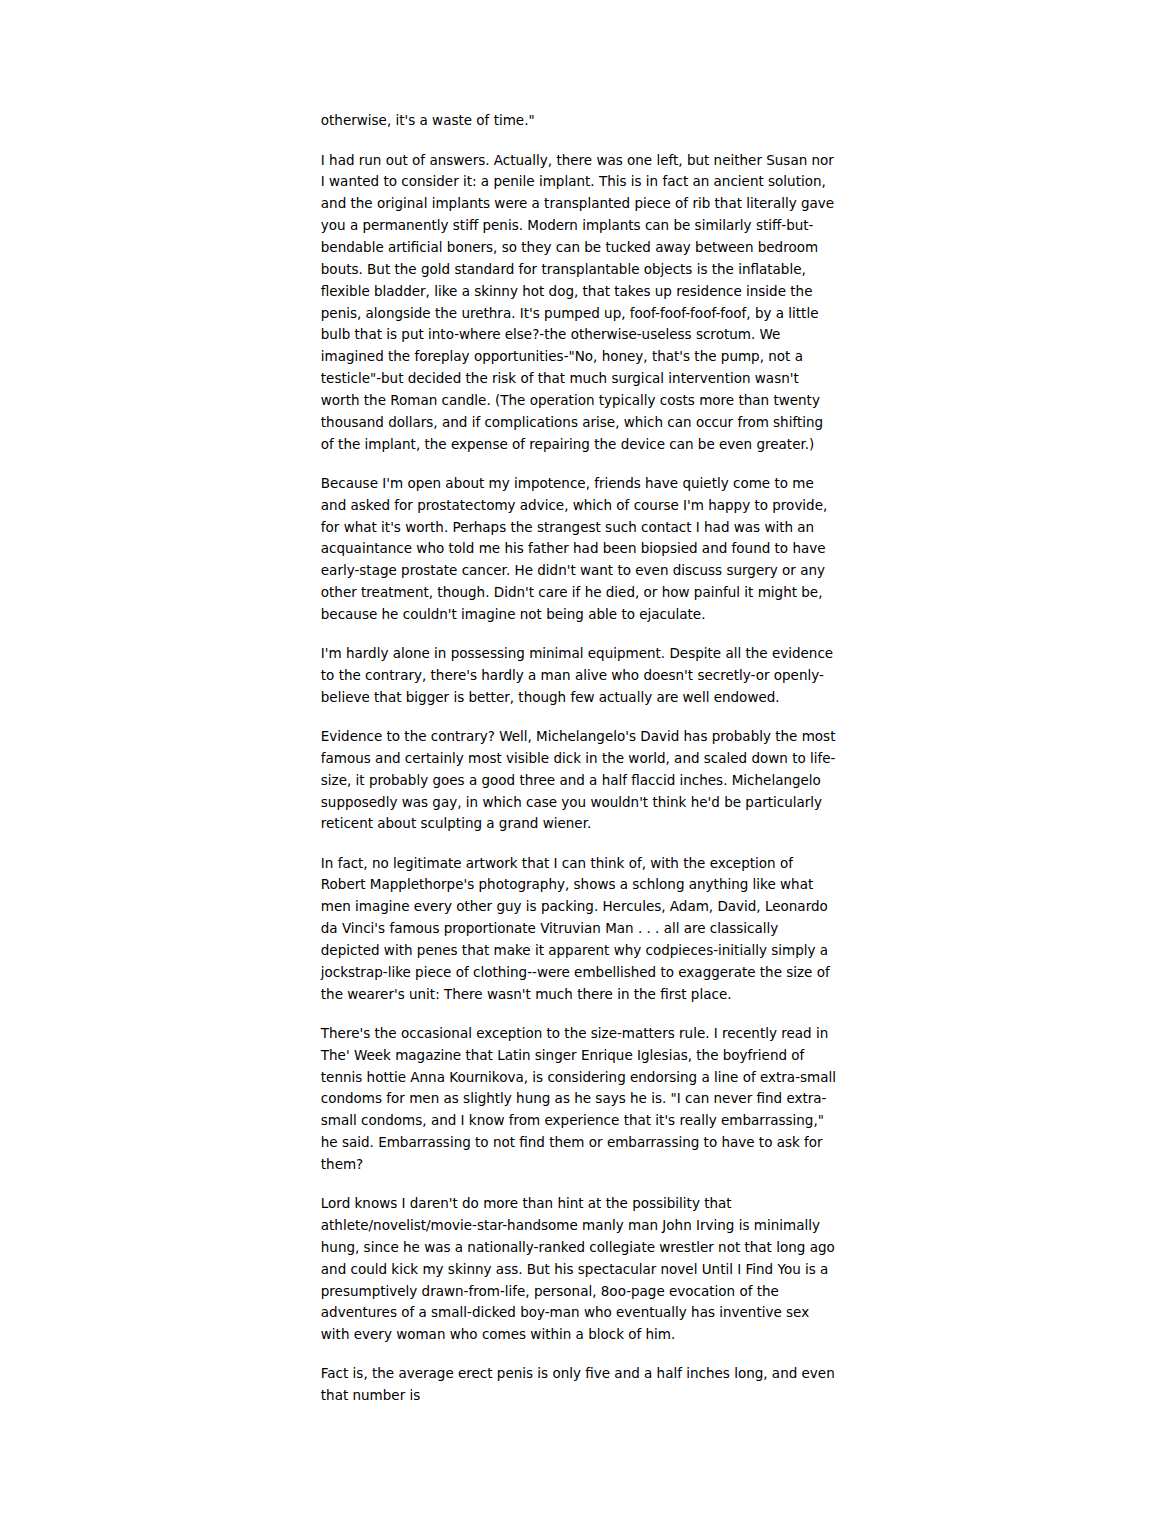otherwise, it's a waste of time."
I had run out of answers. Actually, there was one left, but neither Susan nor I wanted to consider it: a penile implant. This is in fact an ancient solution, and the original implants were a transplanted piece of rib that literally gave you a permanently stiff penis. Modern implants can be similarly stiff-but-bendable artificial boners, so they can be tucked away between bedroom bouts. But the gold standard for transplantable objects is the inflatable, flexible bladder, like a skinny hot dog, that takes up residence inside the penis, alongside the urethra. It's pumped up, foof-foof-foof-foof, by a little bulb that is put into-where else?-the otherwise-useless scrotum. We imagined the foreplay opportunities-"No, honey, that's the pump, not a testicle"-but decided the risk of that much surgical intervention wasn't worth the Roman candle. (The operation typically costs more than twenty thousand dollars, and if complications arise, which can occur from shifting of the implant, the expense of repairing the device can be even greater.)
Because I'm open about my impotence, friends have quietly come to me and asked for prostatectomy advice, which of course I'm happy to provide, for what it's worth. Perhaps the strangest such contact I had was with an acquaintance who told me his father had been biopsied and found to have early-stage prostate cancer. He didn't want to even discuss surgery or any other treatment, though. Didn't care if he died, or how painful it might be, because he couldn't imagine not being able to ejaculate.
I'm hardly alone in possessing minimal equipment. Despite all the evidence to the contrary, there's hardly a man alive who doesn't secretly-or openly-believe that bigger is better, though few actually are well endowed.
Evidence to the contrary? Well, Michelangelo's David has probably the most famous and certainly most visible dick in the world, and scaled down to life-size, it probably goes a good three and a half flaccid inches. Michelangelo supposedly was gay, in which case you wouldn't think he'd be particularly reticent about sculpting a grand wiener.
In fact, no legitimate artwork that I can think of, with the exception of Robert Mapplethorpe's photography, shows a schlong anything like what men imagine every other guy is packing. Hercules, Adam, David, Leonardo da Vinci's famous proportionate Vitruvian Man . . . all are classically depicted with penes that make it apparent why codpieces-initially simply a jockstrap-like piece of clothing--were embellished to exaggerate the size of the wearer's unit: There wasn't much there in the first place.
There's the occasional exception to the size-matters rule. I recently read in The' Week magazine that Latin singer Enrique Iglesias, the boyfriend of tennis hottie Anna Kournikova, is considering endorsing a line of extra-small condoms for men as slightly hung as he says he is. "I can never find extra-small condoms, and I know from experience that it's really embarrassing," he said. Embarrassing to not find them or embarrassing to have to ask for them?
Lord knows I daren't do more than hint at the possibility that athlete/novelist/movie-star-handsome manly man John Irving is minimally hung, since he was a nationally-ranked collegiate wrestler not that long ago and could kick my skinny ass. But his spectacular novel Until I Find You is a presumptively drawn-from-life, personal, 8oo-page evocation of the adventures of a small-dicked boy-man who eventually has inventive sex with every woman who comes within a block of him.
Fact is, the average erect penis is only five and a half inches long, and even that number is